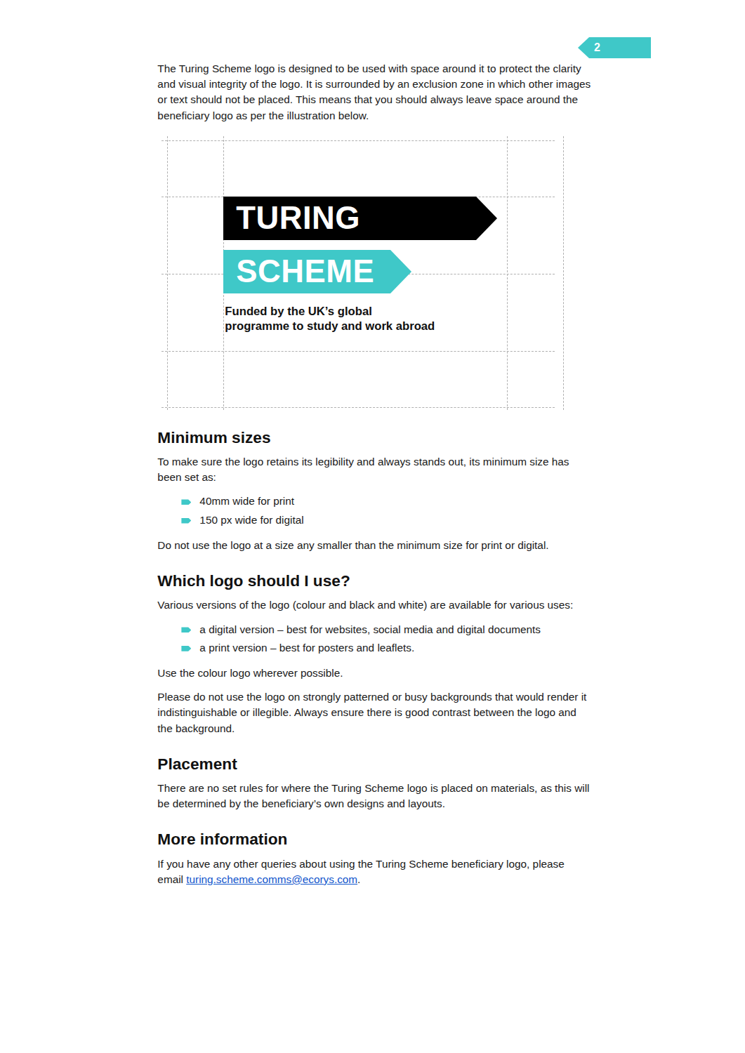2
The Turing Scheme logo is designed to be used with space around it to protect the clarity and visual integrity of the logo. It is surrounded by an exclusion zone in which other images or text should not be placed. This means that you should always leave space around the beneficiary logo as per the illustration below.
TURING
SCHEME
Funded by the UK’s global
programme to study and work abroad
Minimum sizes
To make sure the logo retains its legibility and always stands out, its minimum size has been set as:
40mm wide for print
150 px wide for digital
Do not use the logo at a size any smaller than the minimum size for print or digital.
Which logo should I use?
Various versions of the logo (colour and black and white) are available for various uses:
a digital version – best for websites, social media and digital documents
a print version – best for posters and leaflets.
Use the colour logo wherever possible.
Please do not use the logo on strongly patterned or busy backgrounds that would render it indistinguishable or illegible. Always ensure there is good contrast between the logo and the background.
Placement
There are no set rules for where the Turing Scheme logo is placed on materials, as this will be determined by the beneficiary’s own designs and layouts.
More information
If you have any other queries about using the Turing Scheme beneficiary logo, please email turing.scheme.comms@ecorys.com.